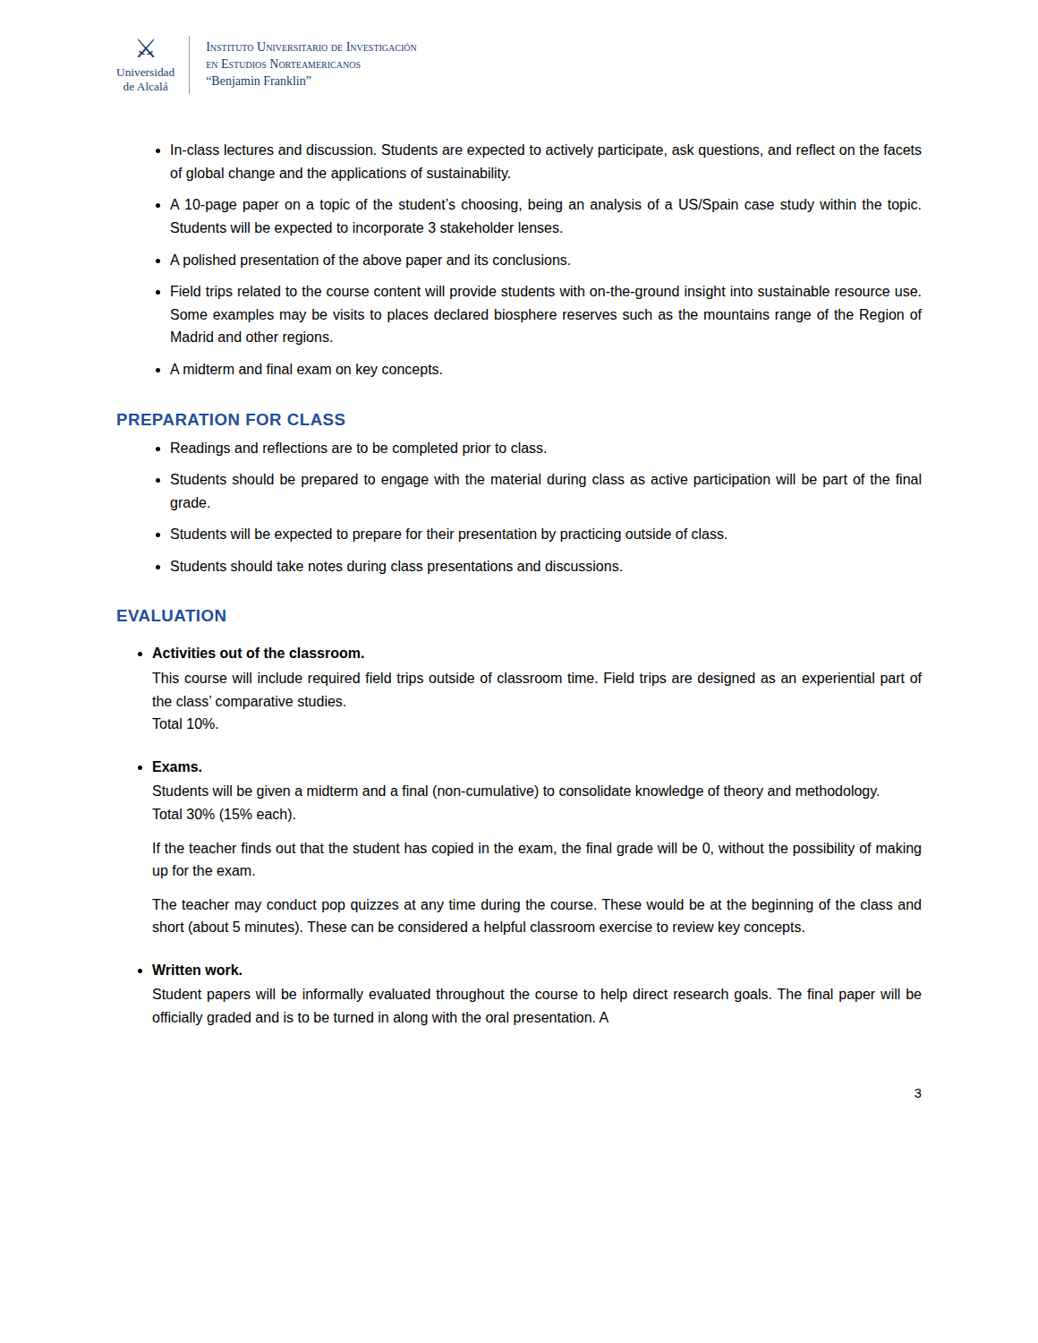⚔ Universidad
de Alcalá
Instituto Universitario de Investigación
en Estudios Norteamericanos
“Benjamin Franklin”
In-class lectures and discussion. Students are expected to actively participate, ask questions, and reflect on the facets of global change and the applications of sustainability.
A 10-page paper on a topic of the student’s choosing, being an analysis of a US/Spain case study within the topic. Students will be expected to incorporate 3 stakeholder lenses.
A polished presentation of the above paper and its conclusions.
Field trips related to the course content will provide students with on-the-ground insight into sustainable resource use. Some examples may be visits to places declared biosphere reserves such as the mountains range of the Region of Madrid and other regions.
A midterm and final exam on key concepts.
PREPARATION FOR CLASS
Readings and reflections are to be completed prior to class.
Students should be prepared to engage with the material during class as active participation will be part of the final grade.
Students will be expected to prepare for their presentation by practicing outside of class.
Students should take notes during class presentations and discussions.
EVALUATION
Activities out of the classroom.
This course will include required field trips outside of classroom time. Field trips are designed as an experiential part of the class’ comparative studies.
Total 10%.
Exams.
Students will be given a midterm and a final (non-cumulative) to consolidate knowledge of theory and methodology.
Total 30% (15% each).
If the teacher finds out that the student has copied in the exam, the final grade will be 0, without the possibility of making up for the exam.
The teacher may conduct pop quizzes at any time during the course. These would be at the beginning of the class and short (about 5 minutes). These can be considered a helpful classroom exercise to review key concepts.
Written work.
Student papers will be informally evaluated throughout the course to help direct research goals. The final paper will be officially graded and is to be turned in along with the oral presentation. A
3